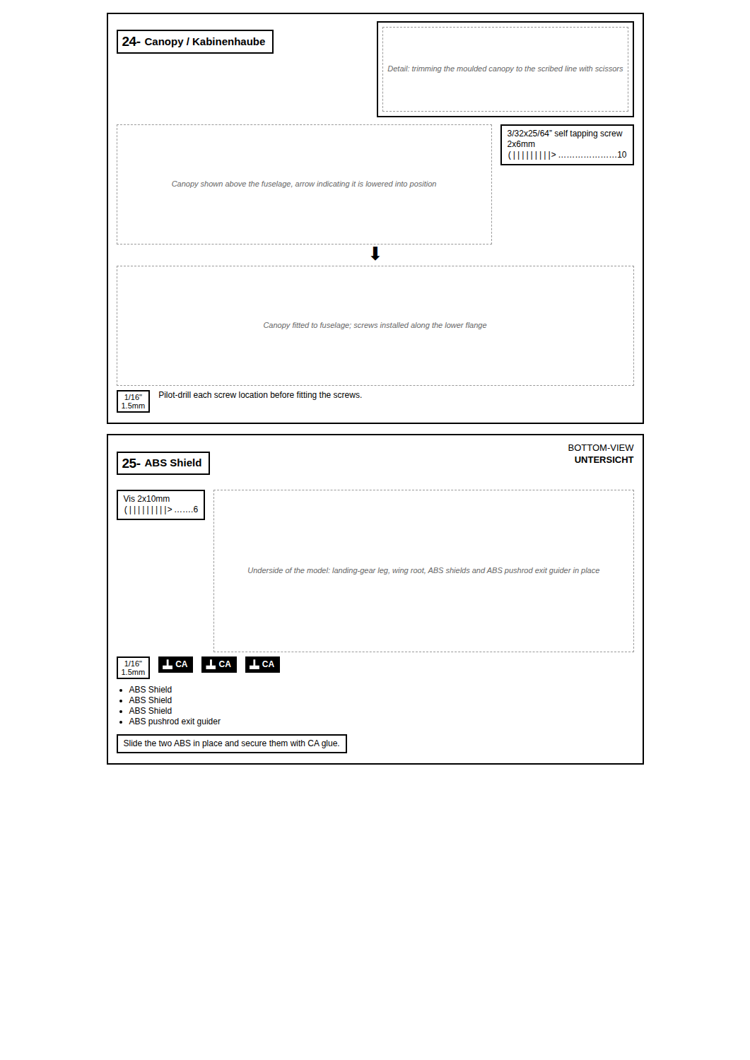24- Canopy / Kabinenhaube
Detail: trimming the moulded canopy to the scribed line with scissors
Canopy shown above the fuselage, arrow indicating it is lowered into position
3/32x25/64” self tapping screw
2x6mm
(|||||||||> …………………10
⬇
Canopy fitted to fuselage; screws installed along the lower flange
1/16"
1.5mm Pilot-drill each screw location before fitting the screws.
25- ABS Shield
BOTTOM-VIEW
UNTERSICHT
Vis 2x10mm
(|||||||||> …….6
Underside of the model: landing-gear leg, wing root, ABS shields and ABS pushrod exit guider in place
1/16"
1.5mm CA CA CA
ABS Shield
ABS Shield
ABS Shield
ABS pushrod exit guider
Slide the two ABS in place and secure them with CA glue.